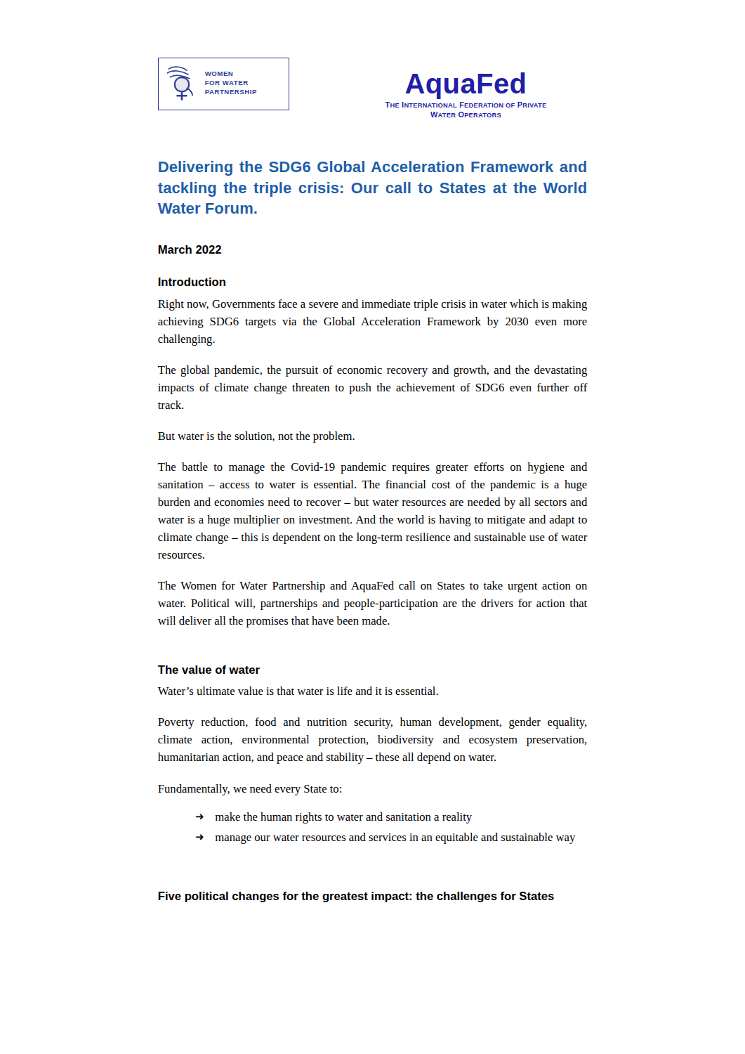Women
for Water
Partnership
AquaFed
THE INTERNATIONAL FEDERATION OF PRIVATE
WATER OPERATORS
Delivering the SDG6 Global Acceleration Framework and tackling the triple crisis: Our call to States at the World Water Forum.
March 2022
Introduction
Right now, Governments face a severe and immediate triple crisis in water which is making achieving SDG6 targets via the Global Acceleration Framework by 2030 even more challenging.
The global pandemic, the pursuit of economic recovery and growth, and the devastating impacts of climate change threaten to push the achievement of SDG6 even further off track.
But water is the solution, not the problem.
The battle to manage the Covid-19 pandemic requires greater efforts on hygiene and sanitation – access to water is essential. The financial cost of the pandemic is a huge burden and economies need to recover – but water resources are needed by all sectors and water is a huge multiplier on investment. And the world is having to mitigate and adapt to climate change – this is dependent on the long-term resilience and sustainable use of water resources.
The Women for Water Partnership and AquaFed call on States to take urgent action on water. Political will, partnerships and people-participation are the drivers for action that will deliver all the promises that have been made.
The value of water
Water’s ultimate value is that water is life and it is essential.
Poverty reduction, food and nutrition security, human development, gender equality, climate action, environmental protection, biodiversity and ecosystem preservation, humanitarian action, and peace and stability – these all depend on water.
Fundamentally, we need every State to:
make the human rights to water and sanitation a reality
manage our water resources and services in an equitable and sustainable way
Five political changes for the greatest impact: the challenges for States